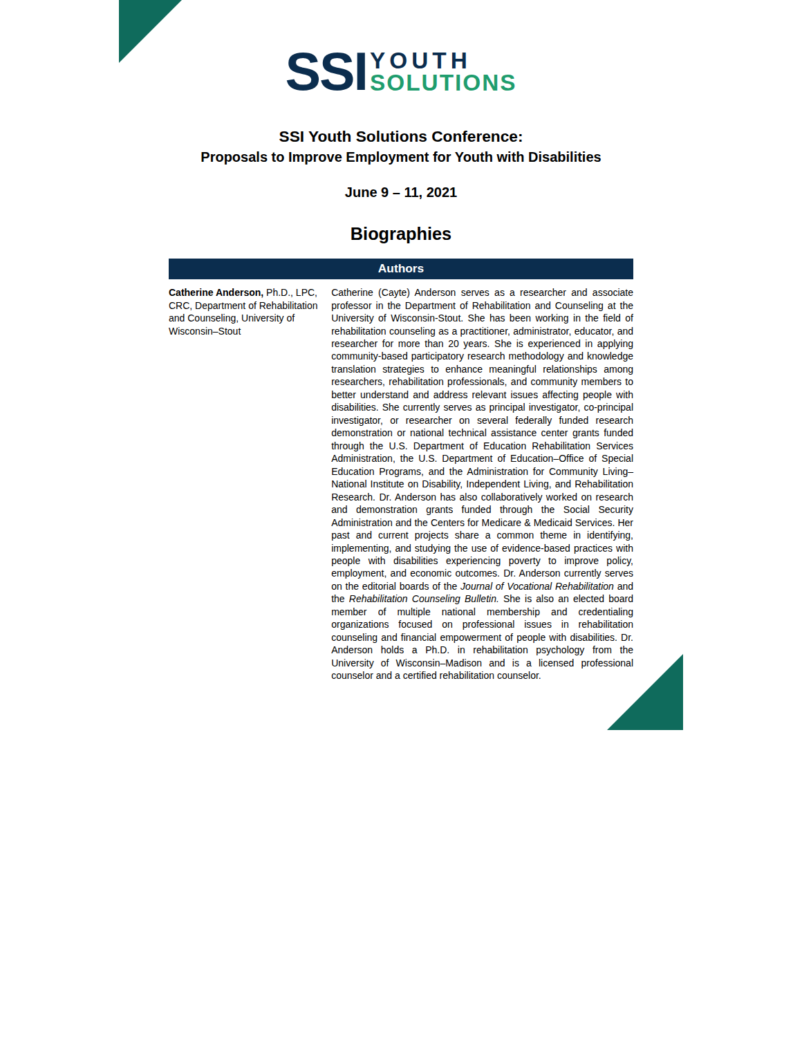SSI YOUTH SOLUTIONS
SSI Youth Solutions Conference:
Proposals to Improve Employment for Youth with Disabilities
June 9 – 11, 2021
Biographies
| Authors |
| --- |
| Catherine Anderson, Ph.D., LPC, CRC, Department of Rehabilitation and Counseling, University of Wisconsin–Stout | Catherine (Cayte) Anderson serves as a researcher and associate professor in the Department of Rehabilitation and Counseling at the University of Wisconsin-Stout. She has been working in the field of rehabilitation counseling as a practitioner, administrator, educator, and researcher for more than 20 years. She is experienced in applying community-based participatory research methodology and knowledge translation strategies to enhance meaningful relationships among researchers, rehabilitation professionals, and community members to better understand and address relevant issues affecting people with disabilities. She currently serves as principal investigator, co-principal investigator, or researcher on several federally funded research demonstration or national technical assistance center grants funded through the U.S. Department of Education Rehabilitation Services Administration, the U.S. Department of Education–Office of Special Education Programs, and the Administration for Community Living–National Institute on Disability, Independent Living, and Rehabilitation Research. Dr. Anderson has also collaboratively worked on research and demonstration grants funded through the Social Security Administration and the Centers for Medicare & Medicaid Services. Her past and current projects share a common theme in identifying, implementing, and studying the use of evidence-based practices with people with disabilities experiencing poverty to improve policy, employment, and economic outcomes. Dr. Anderson currently serves on the editorial boards of the Journal of Vocational Rehabilitation and the Rehabilitation Counseling Bulletin. She is also an elected board member of multiple national membership and credentialing organizations focused on professional issues in rehabilitation counseling and financial empowerment of people with disabilities. Dr. Anderson holds a Ph.D. in rehabilitation psychology from the University of Wisconsin–Madison and is a licensed professional counselor and a certified rehabilitation counselor. |